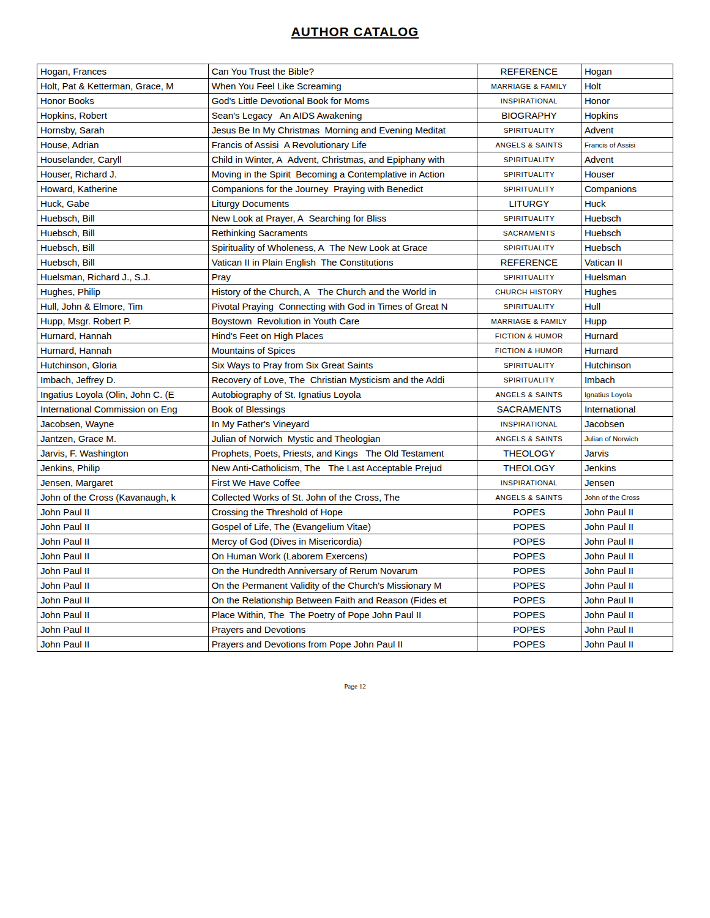AUTHOR CATALOG
| Hogan, Frances | Can You Trust the Bible? | REFERENCE | Hogan |
| Holt, Pat & Ketterman, Grace, M | When You Feel Like Screaming | MARRIAGE & FAMILY | Holt |
| Honor Books | God's Little Devotional Book for Moms | INSPIRATIONAL | Honor |
| Hopkins, Robert | Sean's Legacy An AIDS Awakening | BIOGRAPHY | Hopkins |
| Hornsby, Sarah | Jesus Be In My Christmas Morning and Evening Meditat | SPIRITUALITY | Advent |
| House, Adrian | Francis of Assisi A Revolutionary Life | ANGELS & SAINTS | Francis of Assisi |
| Houselander, Caryll | Child in Winter, A Advent, Christmas, and Epiphany with | SPIRITUALITY | Advent |
| Houser, Richard J. | Moving in the Spirit Becoming a Contemplative in Action | SPIRITUALITY | Houser |
| Howard, Katherine | Companions for the Journey Praying with Benedict | SPIRITUALITY | Companions |
| Huck, Gabe | Liturgy Documents | LITURGY | Huck |
| Huebsch, Bill | New Look at Prayer, A Searching for Bliss | SPIRITUALITY | Huebsch |
| Huebsch, Bill | Rethinking Sacraments | SACRAMENTS | Huebsch |
| Huebsch, Bill | Spirituality of Wholeness, A The New Look at Grace | SPIRITUALITY | Huebsch |
| Huebsch, Bill | Vatican II in Plain English The Constitutions | REFERENCE | Vatican II |
| Huelsman, Richard J., S.J. | Pray | SPIRITUALITY | Huelsman |
| Hughes, Philip | History of the Church, A The Church and the World in | CHURCH HISTORY | Hughes |
| Hull, John & Elmore, Tim | Pivotal Praying Connecting with God in Times of Great N | SPIRITUALITY | Hull |
| Hupp, Msgr. Robert P. | Boystown Revolution in Youth Care | MARRIAGE & FAMILY | Hupp |
| Hurnard, Hannah | Hind's Feet on High Places | FICTION & HUMOR | Hurnard |
| Hurnard, Hannah | Mountains of Spices | FICTION & HUMOR | Hurnard |
| Hutchinson, Gloria | Six Ways to Pray from Six Great Saints | SPIRITUALITY | Hutchinson |
| Imbach, Jeffrey D. | Recovery of Love, The Christian Mysticism and the Addi | SPIRITUALITY | Imbach |
| Ingatius Loyola (Olin, John C. (E | Autobiography of St. Ignatius Loyola | ANGELS & SAINTS | Ignatius Loyola |
| International Commission on Eng | Book of Blessings | SACRAMENTS | International |
| Jacobsen, Wayne | In My Father's Vineyard | INSPIRATIONAL | Jacobsen |
| Jantzen, Grace M. | Julian of Norwich Mystic and Theologian | ANGELS & SAINTS | Julian of Norwich |
| Jarvis, F. Washington | Prophets, Poets, Priests, and Kings The Old Testament | THEOLOGY | Jarvis |
| Jenkins, Philip | New Anti-Catholicism, The The Last Acceptable Prejud | THEOLOGY | Jenkins |
| Jensen, Margaret | First We Have Coffee | INSPIRATIONAL | Jensen |
| John of the Cross (Kavanaugh, k | Collected Works of St. John of the Cross, The | ANGELS & SAINTS | John of the Cross |
| John Paul II | Crossing the Threshold of Hope | POPES | John Paul II |
| John Paul II | Gospel of Life, The (Evangelium Vitae) | POPES | John Paul II |
| John Paul II | Mercy of God (Dives in Misericordia) | POPES | John Paul II |
| John Paul II | On Human Work (Laborem Exercens) | POPES | John Paul II |
| John Paul II | On the Hundredth Anniversary of Rerum Novarum | POPES | John Paul II |
| John Paul II | On the Permanent Validity of the Church's Missionary M | POPES | John Paul II |
| John Paul II | On the Relationship Between Faith and Reason (Fides et | POPES | John Paul II |
| John Paul II | Place Within, The The Poetry of Pope John Paul II | POPES | John Paul II |
| John Paul II | Prayers and Devotions | POPES | John Paul II |
| John Paul II | Prayers and Devotions from Pope John Paul II | POPES | John Paul II |
Page 12